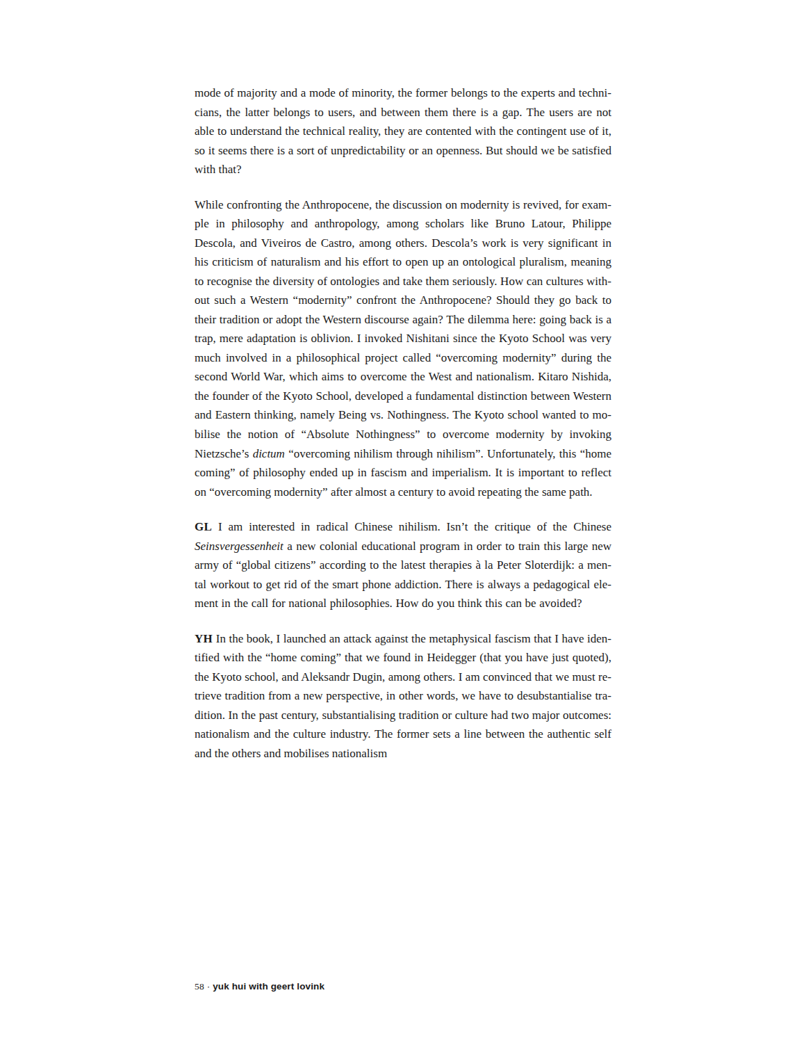mode of majority and a mode of minority, the former belongs to the experts and technicians, the latter belongs to users, and between them there is a gap. The users are not able to understand the technical reality, they are contented with the contingent use of it, so it seems there is a sort of unpredictability or an openness. But should we be satisfied with that?
While confronting the Anthropocene, the discussion on modernity is revived, for example in philosophy and anthropology, among scholars like Bruno Latour, Philippe Descola, and Viveiros de Castro, among others. Descola’s work is very significant in his criticism of naturalism and his effort to open up an ontological pluralism, meaning to recognise the diversity of ontologies and take them seriously. How can cultures without such a Western “modernity” confront the Anthropocene? Should they go back to their tradition or adopt the Western discourse again? The dilemma here: going back is a trap, mere adaptation is oblivion. I invoked Nishitani since the Kyoto School was very much involved in a philosophical project called “overcoming modernity” during the second World War, which aims to overcome the West and nationalism. Kitaro Nishida, the founder of the Kyoto School, developed a fundamental distinction between Western and Eastern thinking, namely Being vs. Nothingness. The Kyoto school wanted to mobilise the notion of “Absolute Nothingness” to overcome modernity by invoking Nietzsche’s dictum “overcoming nihilism through nihilism”. Unfortunately, this “home coming” of philosophy ended up in fascism and imperialism. It is important to reflect on “overcoming modernity” after almost a century to avoid repeating the same path.
GL I am interested in radical Chinese nihilism. Isn’t the critique of the Chinese Seinsvergessenheit a new colonial educational program in order to train this large new army of “global citizens” according to the latest therapies à la Peter Sloterdijk: a mental workout to get rid of the smart phone addiction. There is always a pedagogical element in the call for national philosophies. How do you think this can be avoided?
YH In the book, I launched an attack against the metaphysical fascism that I have identified with the “home coming” that we found in Heidegger (that you have just quoted), the Kyoto school, and Aleksandr Dugin, among others. I am convinced that we must retrieve tradition from a new perspective, in other words, we have to desubstantialise tradition. In the past century, substantialising tradition or culture had two major outcomes: nationalism and the culture industry. The former sets a line between the authentic self and the others and mobilises nationalism
58 · yuk hui with geert lovink